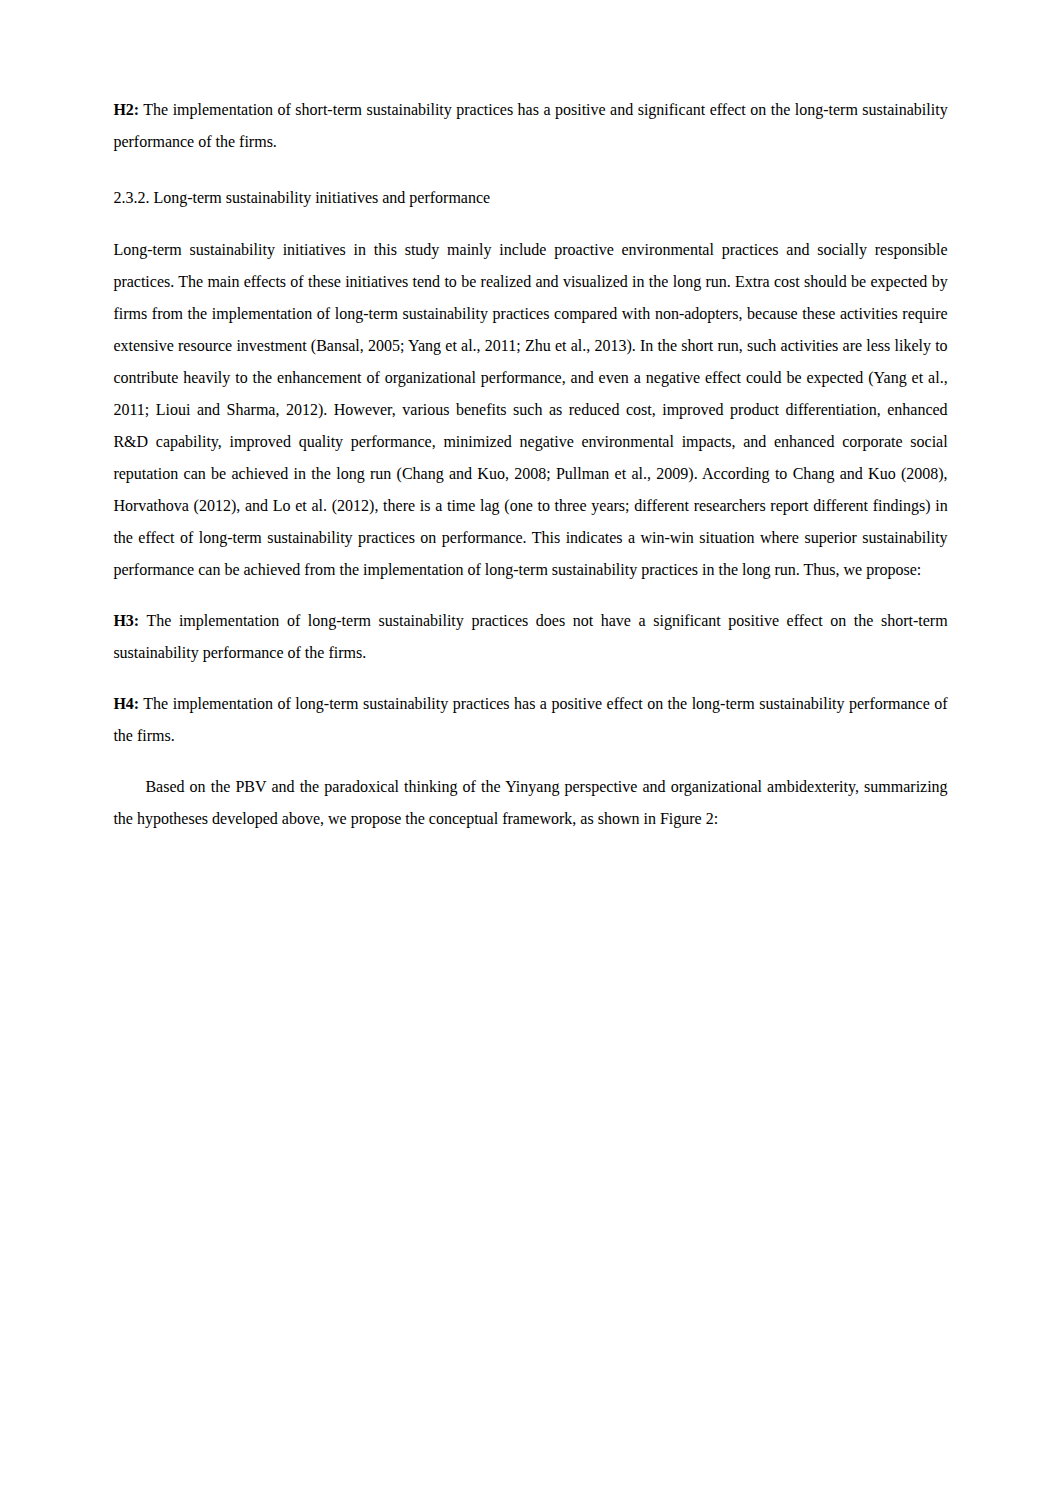H2: The implementation of short-term sustainability practices has a positive and significant effect on the long-term sustainability performance of the firms.
2.3.2. Long-term sustainability initiatives and performance
Long-term sustainability initiatives in this study mainly include proactive environmental practices and socially responsible practices. The main effects of these initiatives tend to be realized and visualized in the long run. Extra cost should be expected by firms from the implementation of long-term sustainability practices compared with non-adopters, because these activities require extensive resource investment (Bansal, 2005; Yang et al., 2011; Zhu et al., 2013). In the short run, such activities are less likely to contribute heavily to the enhancement of organizational performance, and even a negative effect could be expected (Yang et al., 2011; Lioui and Sharma, 2012). However, various benefits such as reduced cost, improved product differentiation, enhanced R&D capability, improved quality performance, minimized negative environmental impacts, and enhanced corporate social reputation can be achieved in the long run (Chang and Kuo, 2008; Pullman et al., 2009). According to Chang and Kuo (2008), Horvathova (2012), and Lo et al. (2012), there is a time lag (one to three years; different researchers report different findings) in the effect of long-term sustainability practices on performance. This indicates a win-win situation where superior sustainability performance can be achieved from the implementation of long-term sustainability practices in the long run. Thus, we propose:
H3: The implementation of long-term sustainability practices does not have a significant positive effect on the short-term sustainability performance of the firms.
H4: The implementation of long-term sustainability practices has a positive effect on the long-term sustainability performance of the firms.
Based on the PBV and the paradoxical thinking of the Yinyang perspective and organizational ambidexterity, summarizing the hypotheses developed above, we propose the conceptual framework, as shown in Figure 2: